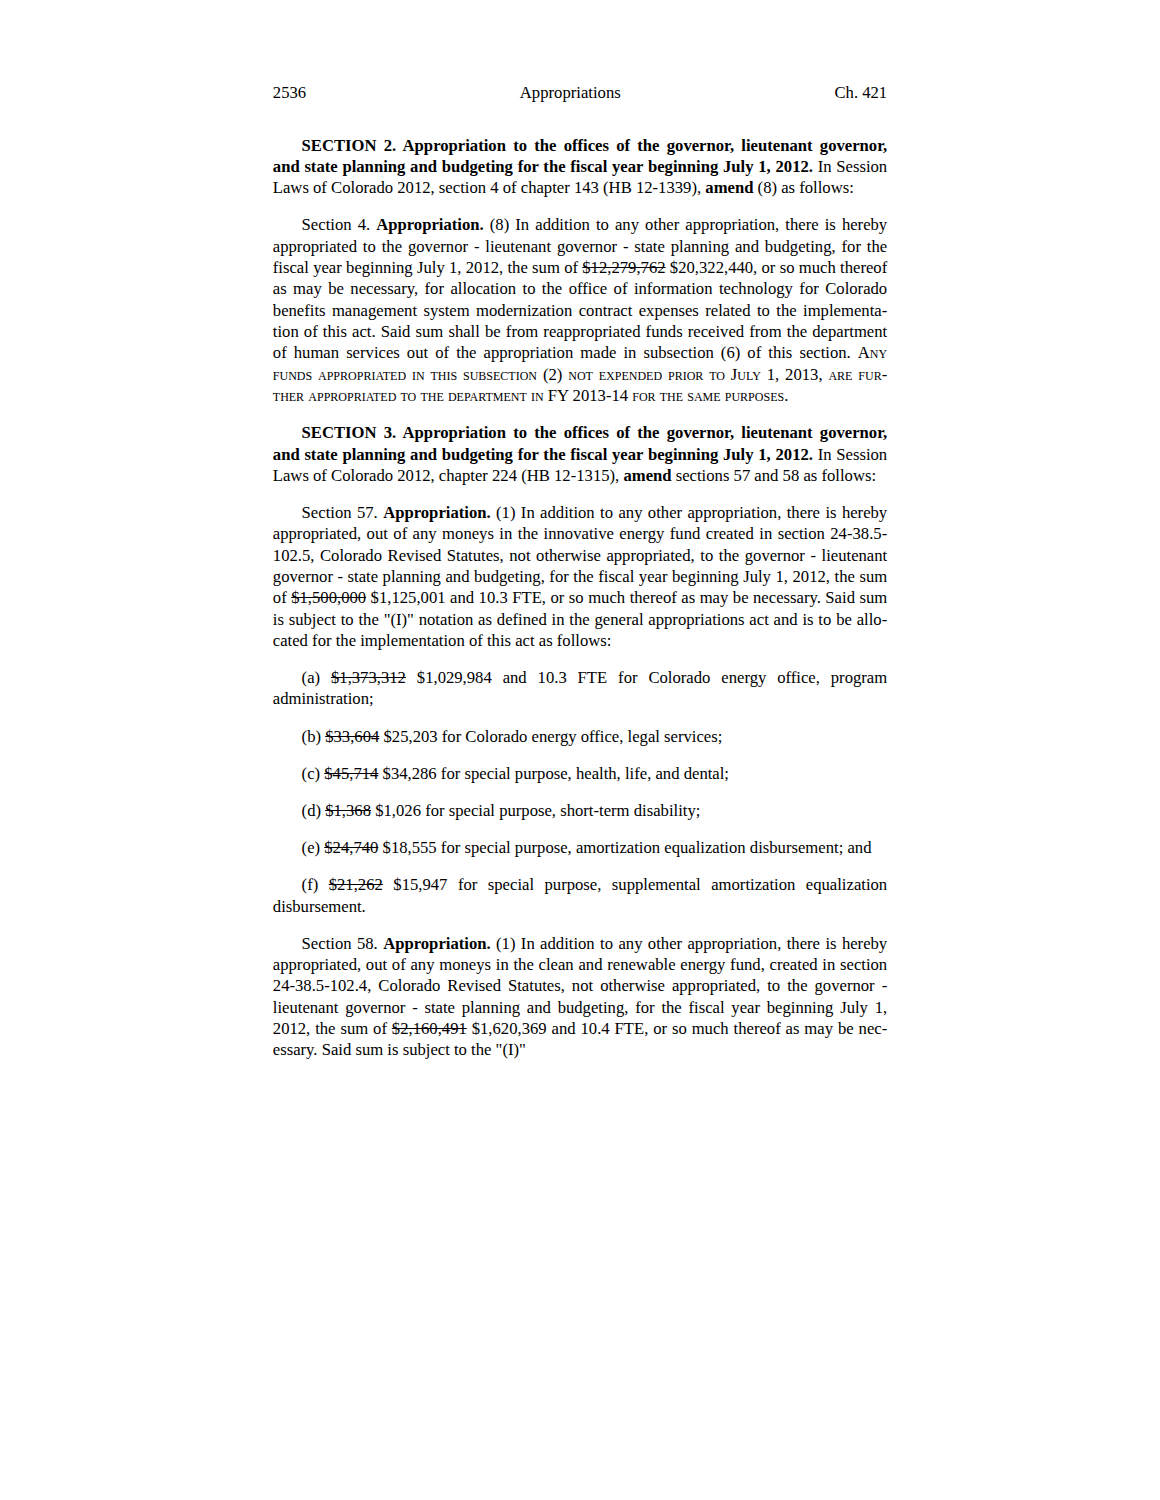2536 Appropriations Ch. 421
SECTION 2. Appropriation to the offices of the governor, lieutenant governor, and state planning and budgeting for the fiscal year beginning July 1, 2012. In Session Laws of Colorado 2012, section 4 of chapter 143 (HB 12-1339), amend (8) as follows:
Section 4. Appropriation. (8) In addition to any other appropriation, there is hereby appropriated to the governor - lieutenant governor - state planning and budgeting, for the fiscal year beginning July 1, 2012, the sum of $12,279,762 $20,322,440, or so much thereof as may be necessary, for allocation to the office of information technology for Colorado benefits management system modernization contract expenses related to the implementation of this act. Said sum shall be from reappropriated funds received from the department of human services out of the appropriation made in subsection (6) of this section. Any funds appropriated in this subsection (2) not expended prior to July 1, 2013, are further appropriated to the department in FY 2013-14 for the same purposes.
SECTION 3. Appropriation to the offices of the governor, lieutenant governor, and state planning and budgeting for the fiscal year beginning July 1, 2012. In Session Laws of Colorado 2012, chapter 224 (HB 12-1315), amend sections 57 and 58 as follows:
Section 57. Appropriation. (1) In addition to any other appropriation, there is hereby appropriated, out of any moneys in the innovative energy fund created in section 24-38.5-102.5, Colorado Revised Statutes, not otherwise appropriated, to the governor - lieutenant governor - state planning and budgeting, for the fiscal year beginning July 1, 2012, the sum of $1,500,000 $1,125,001 and 10.3 FTE, or so much thereof as may be necessary. Said sum is subject to the "(I)" notation as defined in the general appropriations act and is to be allocated for the implementation of this act as follows:
(a) $1,373,312 $1,029,984 and 10.3 FTE for Colorado energy office, program administration;
(b) $33,604 $25,203 for Colorado energy office, legal services;
(c) $45,714 $34,286 for special purpose, health, life, and dental;
(d) $1,368 $1,026 for special purpose, short-term disability;
(e) $24,740 $18,555 for special purpose, amortization equalization disbursement; and
(f) $21,262 $15,947 for special purpose, supplemental amortization equalization disbursement.
Section 58. Appropriation. (1) In addition to any other appropriation, there is hereby appropriated, out of any moneys in the clean and renewable energy fund, created in section 24-38.5-102.4, Colorado Revised Statutes, not otherwise appropriated, to the governor - lieutenant governor - state planning and budgeting, for the fiscal year beginning July 1, 2012, the sum of $2,160,491 $1,620,369 and 10.4 FTE, or so much thereof as may be necessary. Said sum is subject to the "(I)"